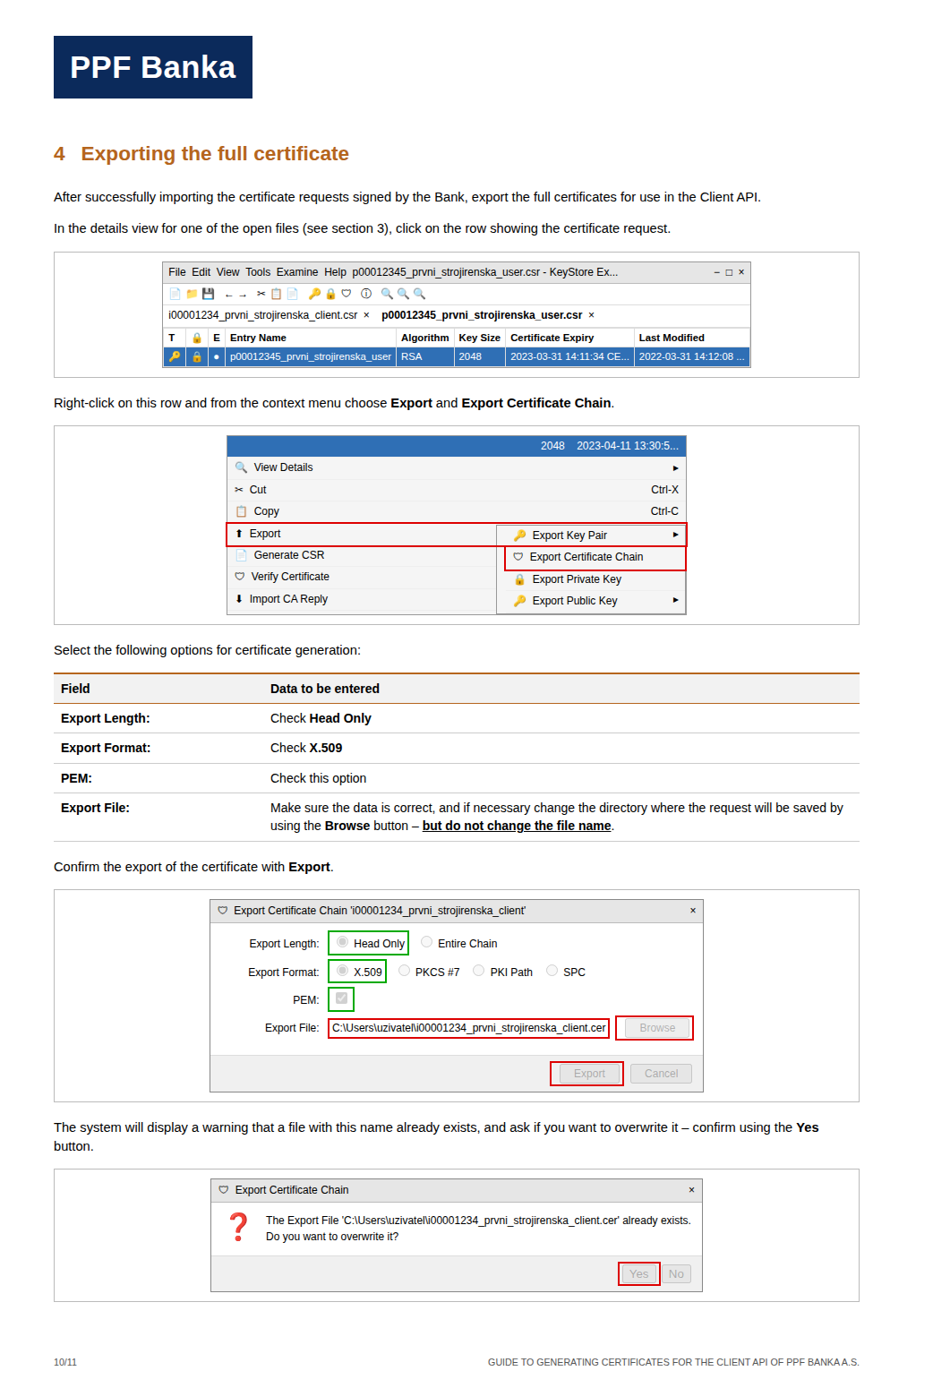PPF Banka
4 Exporting the full certificate
After successfully importing the certificate requests signed by the Bank, export the full certificates for use in the Client API.
In the details view for one of the open files (see section 3), click on the row showing the certificate request.
File Edit View Tools Examine Help p00012345_prvni_strojirenska_user.csr - KeyStore Ex... − □ ×
📄 📁 💾 ← → ✂ 📋 📄 🔑 🔒 🛡 ⓘ 🔍 🔍 🔍
i00001234_prvni_strojirenska_client.csr × p00012345_prvni_strojirenska_user.csr ×
| T | 🔒 | E | Entry Name | Algorithm | Key Size | Certificate Expiry | Last Modified |
| --- | --- | --- | --- | --- | --- | --- | --- |
| 🔑 | 🔒 | ● | p00012345_prvni_strojirenska_user | RSA | 2048 | 2023-03-31 14:11:34 CE... | 2022-03-31 14:12:08 ... |
Right-click on this row and from the context menu choose Export and Export Certificate Chain.
2048 2023-04-11 13:30:5...
🔍 View Details▸
✂ Cut Ctrl-X
📋 Copy Ctrl-C
⬆ Export▸
📄 Generate CSR
🛡 Verify Certificate
⬇ Import CA Reply▸
🔑 Export Key Pair
🛡 Export Certificate Chain
🔒 Export Private Key
🔑 Export Public Key
Select the following options for certificate generation:
| Field | Data to be entered |
| --- | --- |
| Export Length: | Check Head Only |
| Export Format: | Check X.509 |
| PEM: | Check this option |
| Export File: | Make sure the data is correct, and if necessary change the directory where the request will be saved by using the Browse button – but do not change the file name . |
Confirm the export of the certificate with Export.
🛡 Export Certificate Chain 'i00001234_prvni_strojirenska_client' ×
Export Length: Head Only Entire Chain
Export Format: X.509 PKCS #7 PKI Path SPC
PEM:
Export File: C:\Users\uzivatel\i00001234_prvni_strojirenska_client.cer Browse
Export Cancel
The system will display a warning that a file with this name already exists, and ask if you want to overwrite it – confirm using the Yes button.
🛡 Export Certificate Chain ×
❓
The Export File 'C:\Users\uzivatel\i00001234_prvni_strojirenska_client.cer' already exists.
Do you want to overwrite it?
Yes No
10/11
Guide to generating certificates for the Client API of PPF banka a.s.